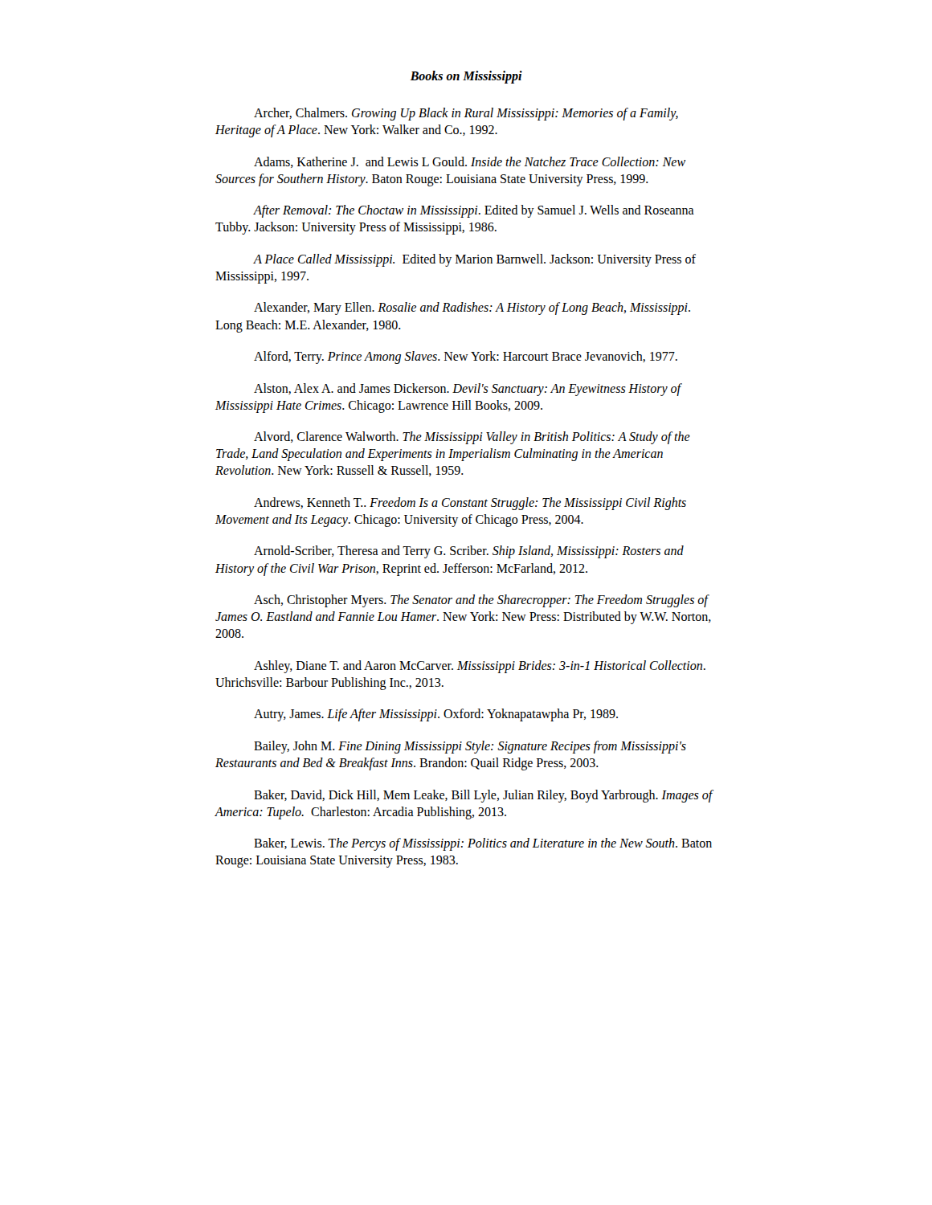Books on Mississippi
Archer, Chalmers. Growing Up Black in Rural Mississippi: Memories of a Family, Heritage of A Place. New York: Walker and Co., 1992.
Adams, Katherine J. and Lewis L Gould. Inside the Natchez Trace Collection: New Sources for Southern History. Baton Rouge: Louisiana State University Press, 1999.
After Removal: The Choctaw in Mississippi. Edited by Samuel J. Wells and Roseanna Tubby. Jackson: University Press of Mississippi, 1986.
A Place Called Mississippi. Edited by Marion Barnwell. Jackson: University Press of Mississippi, 1997.
Alexander, Mary Ellen. Rosalie and Radishes: A History of Long Beach, Mississippi. Long Beach: M.E. Alexander, 1980.
Alford, Terry. Prince Among Slaves. New York: Harcourt Brace Jevanovich, 1977.
Alston, Alex A. and James Dickerson. Devil's Sanctuary: An Eyewitness History of Mississippi Hate Crimes. Chicago: Lawrence Hill Books, 2009.
Alvord, Clarence Walworth. The Mississippi Valley in British Politics: A Study of the Trade, Land Speculation and Experiments in Imperialism Culminating in the American Revolution. New York: Russell & Russell, 1959.
Andrews, Kenneth T.. Freedom Is a Constant Struggle: The Mississippi Civil Rights Movement and Its Legacy. Chicago: University of Chicago Press, 2004.
Arnold-Scriber, Theresa and Terry G. Scriber. Ship Island, Mississippi: Rosters and History of the Civil War Prison, Reprint ed. Jefferson: McFarland, 2012.
Asch, Christopher Myers. The Senator and the Sharecropper: The Freedom Struggles of James O. Eastland and Fannie Lou Hamer. New York: New Press: Distributed by W.W. Norton, 2008.
Ashley, Diane T. and Aaron McCarver. Mississippi Brides: 3-in-1 Historical Collection. Uhrichsville: Barbour Publishing Inc., 2013.
Autry, James. Life After Mississippi. Oxford: Yoknapatawpha Pr, 1989.
Bailey, John M. Fine Dining Mississippi Style: Signature Recipes from Mississippi's Restaurants and Bed & Breakfast Inns. Brandon: Quail Ridge Press, 2003.
Baker, David, Dick Hill, Mem Leake, Bill Lyle, Julian Riley, Boyd Yarbrough. Images of America: Tupelo. Charleston: Arcadia Publishing, 2013.
Baker, Lewis. The Percys of Mississippi: Politics and Literature in the New South. Baton Rouge: Louisiana State University Press, 1983.